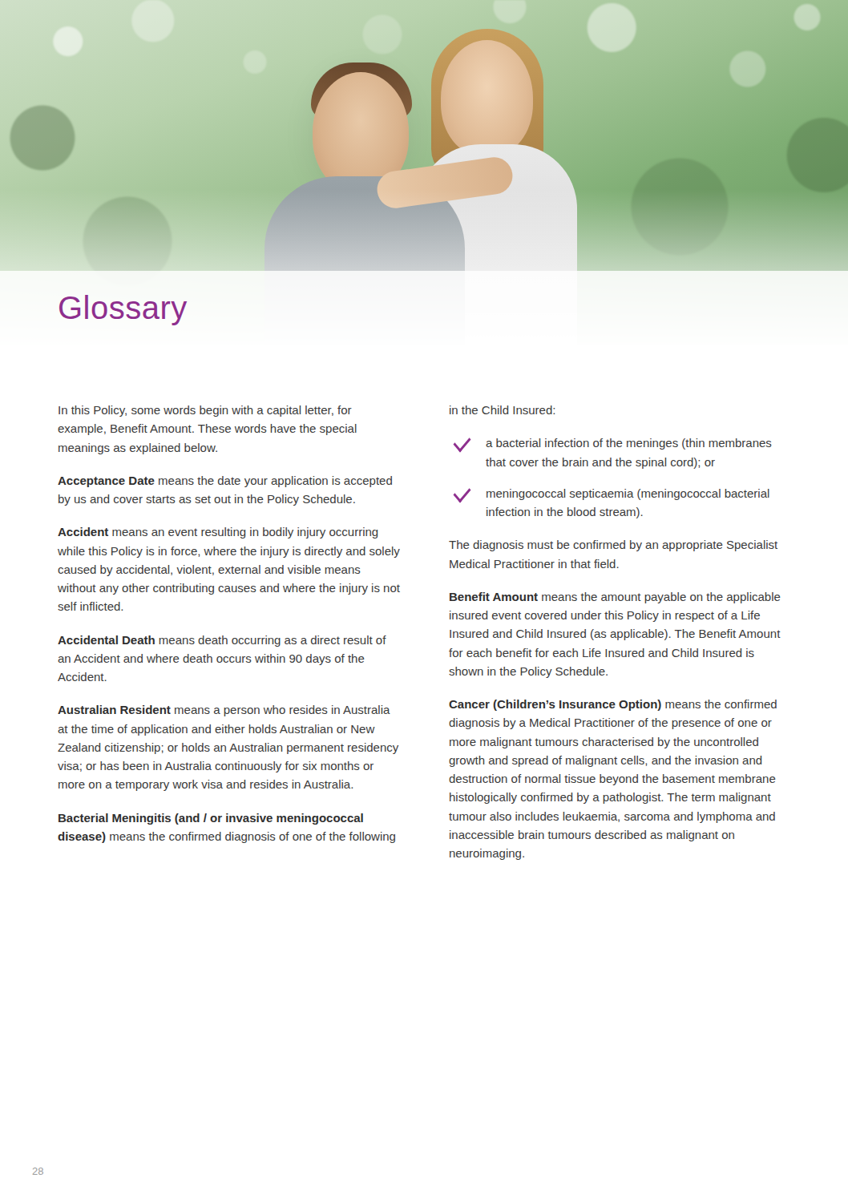Glossary
In this Policy, some words begin with a capital letter, for example, Benefit Amount. These words have the special meanings as explained below.
Acceptance Date means the date your application is accepted by us and cover starts as set out in the Policy Schedule.
Accident means an event resulting in bodily injury occurring while this Policy is in force, where the injury is directly and solely caused by accidental, violent, external and visible means without any other contributing causes and where the injury is not self inflicted.
Accidental Death means death occurring as a direct result of an Accident and where death occurs within 90 days of the Accident.
Australian Resident means a person who resides in Australia at the time of application and either holds Australian or New Zealand citizenship; or holds an Australian permanent residency visa; or has been in Australia continuously for six months or more on a temporary work visa and resides in Australia.
Bacterial Meningitis (and / or invasive meningococcal disease) means the confirmed diagnosis of one of the following in the Child Insured:
a bacterial infection of the meninges (thin membranes that cover the brain and the spinal cord); or
meningococcal septicaemia (meningococcal bacterial infection in the blood stream).
The diagnosis must be confirmed by an appropriate Specialist Medical Practitioner in that field.
Benefit Amount means the amount payable on the applicable insured event covered under this Policy in respect of a Life Insured and Child Insured (as applicable). The Benefit Amount for each benefit for each Life Insured and Child Insured is shown in the Policy Schedule.
Cancer (Children’s Insurance Option) means the confirmed diagnosis by a Medical Practitioner of the presence of one or more malignant tumours characterised by the uncontrolled growth and spread of malignant cells, and the invasion and destruction of normal tissue beyond the basement membrane histologically confirmed by a pathologist. The term malignant tumour also includes leukaemia, sarcoma and lymphoma and inaccessible brain tumours described as malignant on neuroimaging.
28